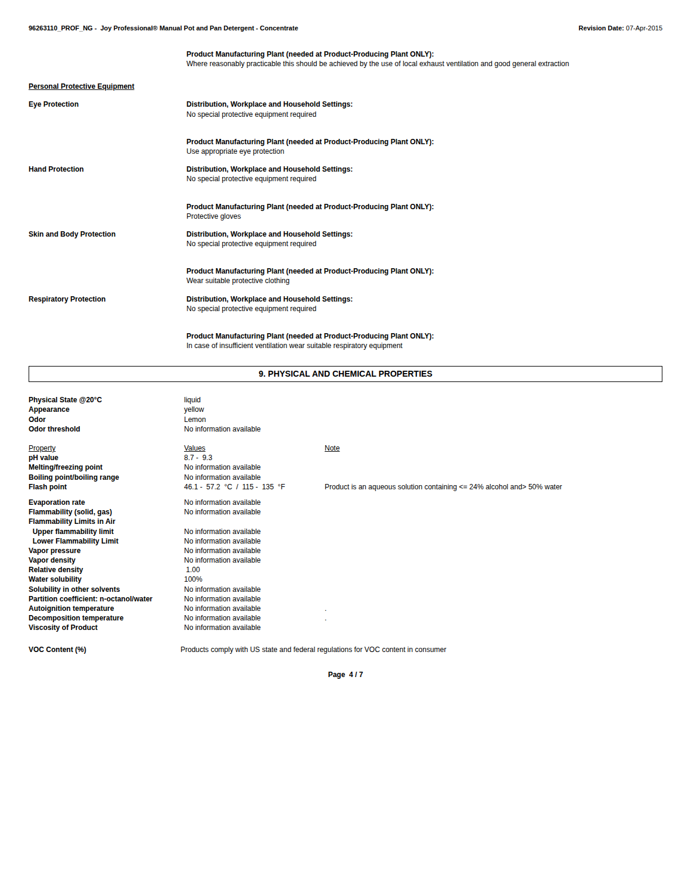96263110_PROF_NG - Joy Professional® Manual Pot and Pan Detergent - Concentrate
Revision Date: 07-Apr-2015
Product Manufacturing Plant (needed at Product-Producing Plant ONLY):
Where reasonably practicable this should be achieved by the use of local exhaust ventilation and good general extraction
Personal Protective Equipment
Eye Protection
Distribution, Workplace and Household Settings:
No special protective equipment required
Product Manufacturing Plant (needed at Product-Producing Plant ONLY):
Use appropriate eye protection
Hand Protection
Distribution, Workplace and Household Settings:
No special protective equipment required
Product Manufacturing Plant (needed at Product-Producing Plant ONLY):
Protective gloves
Skin and Body Protection
Distribution, Workplace and Household Settings:
No special protective equipment required
Product Manufacturing Plant (needed at Product-Producing Plant ONLY):
Wear suitable protective clothing
Respiratory Protection
Distribution, Workplace and Household Settings:
No special protective equipment required
Product Manufacturing Plant (needed at Product-Producing Plant ONLY):
In case of insufficient ventilation wear suitable respiratory equipment
9. PHYSICAL AND CHEMICAL PROPERTIES
| Physical State @20°C | liquid | |
| Appearance | yellow | |
| Odor | Lemon | |
| Odor threshold | No information available | |
| Property | Values | Note |
| pH value | 8.7 - 9.3 | |
| Melting/freezing point | No information available | |
| Boiling point/boiling range | No information available | |
| Flash point | 46.1 - 57.2 °C / 115 - 135 °F | Product is an aqueous solution containing <= 24% alcohol and> 50% water |
| Evaporation rate | No information available | |
| Flammability (solid, gas) | No information available | |
| Flammability Limits in Air | | |
| Upper flammability limit | No information available | |
| Lower Flammability Limit | No information available | |
| Vapor pressure | No information available | |
| Vapor density | No information available | |
| Relative density | 1.00 | |
| Water solubility | 100% | |
| Solubility in other solvents | No information available | |
| Partition coefficient: n-octanol/water | No information available | |
| Autoignition temperature | No information available | . |
| Decomposition temperature | No information available | . |
| Viscosity of Product | No information available | |
VOC Content (%)
Products comply with US state and federal regulations for VOC content in consumer
Page 4 / 7